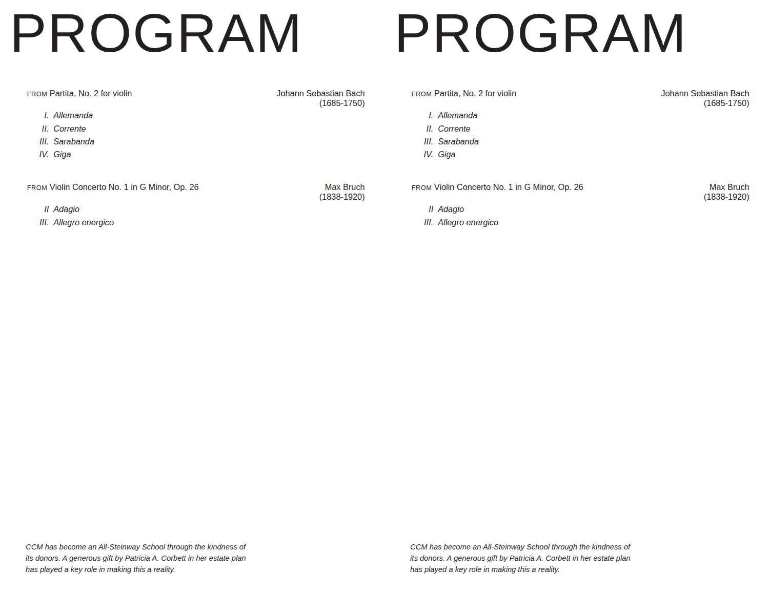PROGRAM
from Partita, No. 2 for violin Johann Sebastian Bach(1685-1750)
I. Allemanda
II. Corrente
III. Sarabanda
IV. Giga
from Violin Concerto No. 1 in G Minor, Op. 26 Max Bruch(1838-1920)
II Adagio
III. Allegro energico
CCM has become an All-Steinway School through the kindness of its donors. A generous gift by Patricia A. Corbett in her estate plan has played a key role in making this a reality.
PROGRAM
from Partita, No. 2 for violin Johann Sebastian Bach(1685-1750)
I. Allemanda
II. Corrente
III. Sarabanda
IV. Giga
from Violin Concerto No. 1 in G Minor, Op. 26 Max Bruch(1838-1920)
II Adagio
III. Allegro energico
CCM has become an All-Steinway School through the kindness of its donors. A generous gift by Patricia A. Corbett in her estate plan has played a key role in making this a reality.